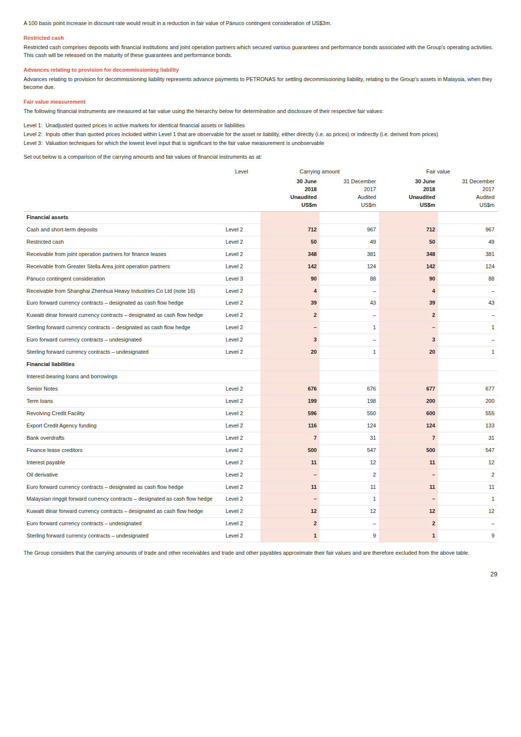A 100 basis point increase in discount rate would result in a reduction in fair value of Pánuco contingent consideration of US$3m.
Restricted cash
Restricted cash comprises deposits with financial institutions and joint operation partners which secured various guarantees and performance bonds associated with the Group's operating activities. This cash will be released on the maturity of these guarantees and performance bonds.
Advances relating to provision for decommissioning liability
Advances relating to provision for decommissioning liability represents advance payments to PETRONAS for settling decommissioning liability, relating to the Group's assets in Malaysia, when they become due.
Fair value measurement
The following financial instruments are measured at fair value using the hierarchy below for determination and disclosure of their respective fair values:
Level 1: Unadjusted quoted prices in active markets for identical financial assets or liabilities
Level 2: Inputs other than quoted prices included within Level 1 that are observable for the asset or liability, either directly (i.e. as prices) or indirectly (i.e. derived from prices)
Level 3: Valuation techniques for which the lowest level input that is significant to the fair value measurement is unobservable
Set out below is a comparison of the carrying amounts and fair values of financial instruments as at:
| | Level | Carrying amount | Fair value |
| --- | --- | --- | --- |
| | | 30 June 2018 Unaudited US$m | 31 December 2017 Audited US$m | 30 June 2018 Unaudited US$m | 31 December 2017 Audited US$m |
| Financial assets | | | | | |
| Cash and short-term deposits | Level 2 | 712 | 967 | 712 | 967 |
| Restricted cash | Level 2 | 50 | 49 | 50 | 49 |
| Receivable from joint operation partners for finance leases | Level 2 | 348 | 381 | 348 | 381 |
| Receivable from Greater Stella Area joint operation partners | Level 2 | 142 | 124 | 142 | 124 |
| Pánuco contingent consideration | Level 3 | 90 | 88 | 90 | 88 |
| Receivable from Shanghai Zhenhua Heavy Industries Co Ltd (note 16) | Level 2 | 4 | – | 4 | – |
| Euro forward currency contracts – designated as cash flow hedge | Level 2 | 39 | 43 | 39 | 43 |
| Kuwaiti dinar forward currency contracts – designated as cash flow hedge | Level 2 | 2 | – | 2 | – |
| Sterling forward currency contracts – designated as cash flow hedge | Level 2 | – | 1 | – | 1 |
| Euro forward currency contracts – undesignated | Level 2 | 3 | – | 3 | – |
| Sterling forward currency contracts – undesignated | Level 2 | 20 | 1 | 20 | 1 |
| Financial liabilities | | | | | |
| Interest-bearing loans and borrowings | | | | | |
| Senior Notes | Level 2 | 676 | 676 | 677 | 677 |
| Term loans | Level 2 | 199 | 198 | 200 | 200 |
| Revolving Credit Facility | Level 2 | 596 | 550 | 600 | 555 |
| Export Credit Agency funding | Level 2 | 116 | 124 | 124 | 133 |
| Bank overdrafts | Level 2 | 7 | 31 | 7 | 31 |
| Finance lease creditors | Level 2 | 500 | 547 | 500 | 547 |
| Interest payable | Level 2 | 11 | 12 | 11 | 12 |
| Oil derivative | Level 2 | – | 2 | – | 2 |
| Euro forward currency contracts – designated as cash flow hedge | Level 2 | 11 | 11 | 11 | 11 |
| Malaysian ringgit forward currency contracts – designated as cash flow hedge | Level 2 | – | 1 | – | 1 |
| Kuwaiti dinar forward currency contracts – designated as cash flow hedge | Level 2 | 12 | 12 | 12 | 12 |
| Euro forward currency contracts – undesignated | Level 2 | 2 | – | 2 | – |
| Sterling forward currency contracts – undesignated | Level 2 | 1 | 9 | 1 | 9 |
The Group considers that the carrying amounts of trade and other receivables and trade and other payables approximate their fair values and are therefore excluded from the above table.
29